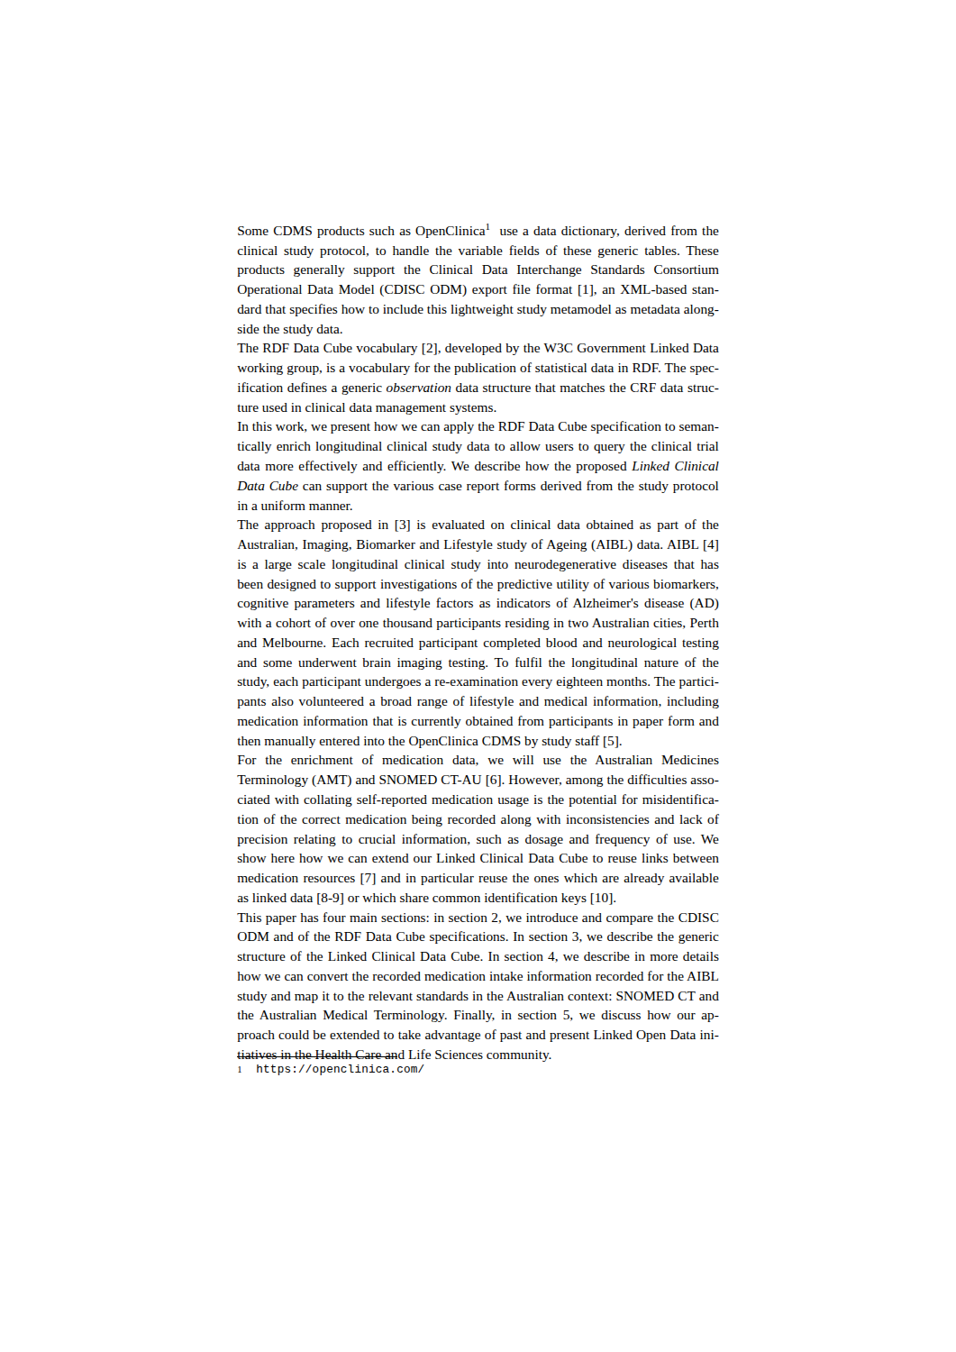Some CDMS products such as OpenClinica1 use a data dictionary, derived from the clinical study protocol, to handle the variable fields of these generic tables. These products generally support the Clinical Data Interchange Standards Consortium Operational Data Model (CDISC ODM) export file format [1], an XML-based standard that specifies how to include this lightweight study metamodel as metadata alongside the study data.
The RDF Data Cube vocabulary [2], developed by the W3C Government Linked Data working group, is a vocabulary for the publication of statistical data in RDF. The specification defines a generic observation data structure that matches the CRF data structure used in clinical data management systems.
In this work, we present how we can apply the RDF Data Cube specification to semantically enrich longitudinal clinical study data to allow users to query the clinical trial data more effectively and efficiently. We describe how the proposed Linked Clinical Data Cube can support the various case report forms derived from the study protocol in a uniform manner.
The approach proposed in [3] is evaluated on clinical data obtained as part of the Australian, Imaging, Biomarker and Lifestyle study of Ageing (AIBL) data. AIBL [4] is a large scale longitudinal clinical study into neurodegenerative diseases that has been designed to support investigations of the predictive utility of various biomarkers, cognitive parameters and lifestyle factors as indicators of Alzheimer's disease (AD) with a cohort of over one thousand participants residing in two Australian cities, Perth and Melbourne. Each recruited participant completed blood and neurological testing and some underwent brain imaging testing. To fulfil the longitudinal nature of the study, each participant undergoes a re-examination every eighteen months. The participants also volunteered a broad range of lifestyle and medical information, including medication information that is currently obtained from participants in paper form and then manually entered into the OpenClinica CDMS by study staff [5].
For the enrichment of medication data, we will use the Australian Medicines Terminology (AMT) and SNOMED CT-AU [6]. However, among the difficulties associated with collating self-reported medication usage is the potential for misidentification of the correct medication being recorded along with inconsistencies and lack of precision relating to crucial information, such as dosage and frequency of use. We show here how we can extend our Linked Clinical Data Cube to reuse links between medication resources [7] and in particular reuse the ones which are already available as linked data [8-9] or which share common identification keys [10].
This paper has four main sections: in section 2, we introduce and compare the CDISC ODM and of the RDF Data Cube specifications. In section 3, we describe the generic structure of the Linked Clinical Data Cube. In section 4, we describe in more details how we can convert the recorded medication intake information recorded for the AIBL study and map it to the relevant standards in the Australian context: SNOMED CT and the Australian Medical Terminology. Finally, in section 5, we discuss how our approach could be extended to take advantage of past and present Linked Open Data initiatives in the Health Care and Life Sciences community.
1 https://openclinica.com/